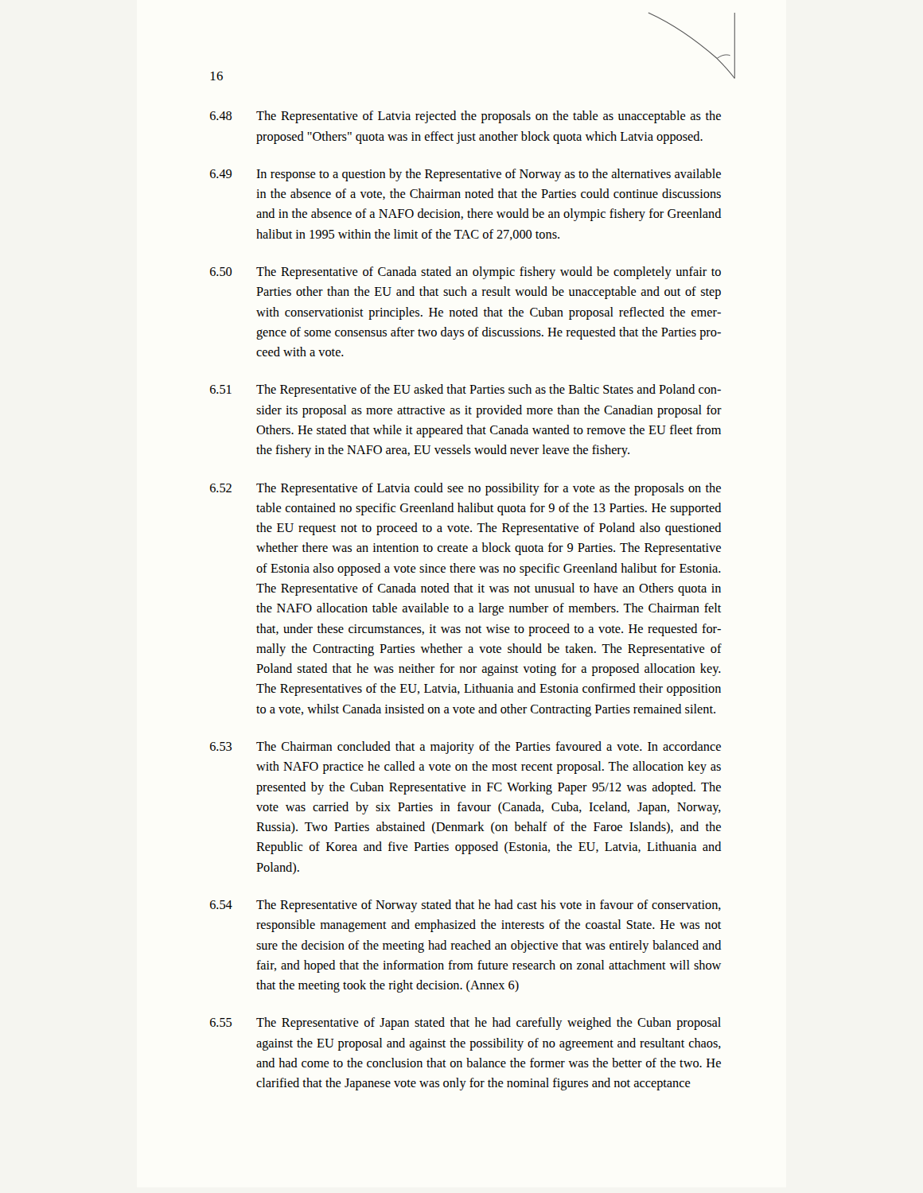16
6.48
The Representative of Latvia rejected the proposals on the table as unacceptable as the proposed "Others" quota was in effect just another block quota which Latvia opposed.
6.49
In response to a question by the Representative of Norway as to the alternatives available in the absence of a vote, the Chairman noted that the Parties could continue discussions and in the absence of a NAFO decision, there would be an olympic fishery for Greenland halibut in 1995 within the limit of the TAC of 27,000 tons.
6.50
The Representative of Canada stated an olympic fishery would be completely unfair to Parties other than the EU and that such a result would be unacceptable and out of step with conservationist principles. He noted that the Cuban proposal reflected the emergence of some consensus after two days of discussions. He requested that the Parties proceed with a vote.
6.51
The Representative of the EU asked that Parties such as the Baltic States and Poland consider its proposal as more attractive as it provided more than the Canadian proposal for Others. He stated that while it appeared that Canada wanted to remove the EU fleet from the fishery in the NAFO area, EU vessels would never leave the fishery.
6.52
The Representative of Latvia could see no possibility for a vote as the proposals on the table contained no specific Greenland halibut quota for 9 of the 13 Parties. He supported the EU request not to proceed to a vote. The Representative of Poland also questioned whether there was an intention to create a block quota for 9 Parties. The Representative of Estonia also opposed a vote since there was no specific Greenland halibut for Estonia. The Representative of Canada noted that it was not unusual to have an Others quota in the NAFO allocation table available to a large number of members. The Chairman felt that, under these circumstances, it was not wise to proceed to a vote. He requested formally the Contracting Parties whether a vote should be taken. The Representative of Poland stated that he was neither for nor against voting for a proposed allocation key. The Representatives of the EU, Latvia, Lithuania and Estonia confirmed their opposition to a vote, whilst Canada insisted on a vote and other Contracting Parties remained silent.
6.53
The Chairman concluded that a majority of the Parties favoured a vote. In accordance with NAFO practice he called a vote on the most recent proposal. The allocation key as presented by the Cuban Representative in FC Working Paper 95/12 was adopted. The vote was carried by six Parties in favour (Canada, Cuba, Iceland, Japan, Norway, Russia). Two Parties abstained (Denmark (on behalf of the Faroe Islands), and the Republic of Korea and five Parties opposed (Estonia, the EU, Latvia, Lithuania and Poland).
6.54
The Representative of Norway stated that he had cast his vote in favour of conservation, responsible management and emphasized the interests of the coastal State. He was not sure the decision of the meeting had reached an objective that was entirely balanced and fair, and hoped that the information from future research on zonal attachment will show that the meeting took the right decision. (Annex 6)
6.55
The Representative of Japan stated that he had carefully weighed the Cuban proposal against the EU proposal and against the possibility of no agreement and resultant chaos, and had come to the conclusion that on balance the former was the better of the two. He clarified that the Japanese vote was only for the nominal figures and not acceptance